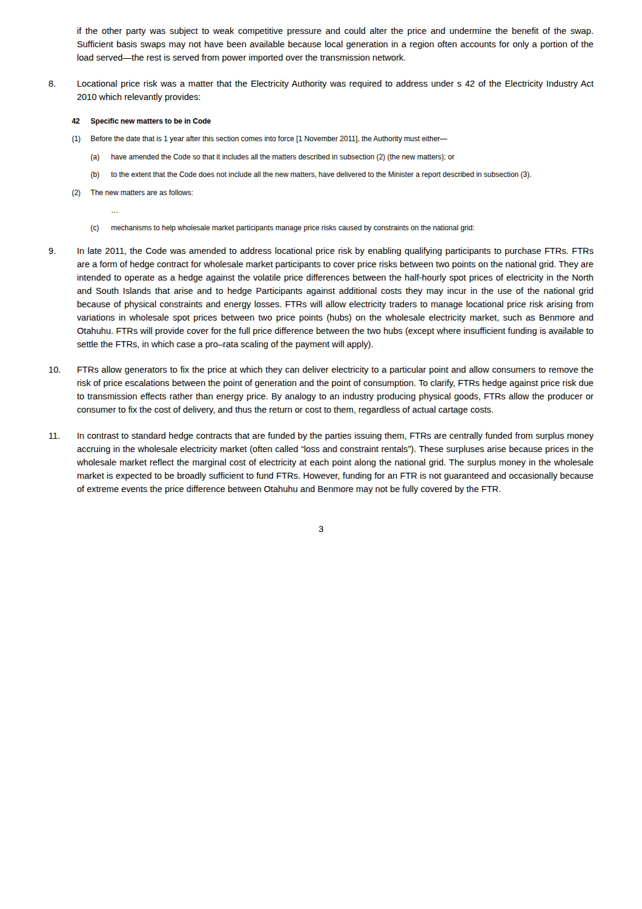if the other party was subject to weak competitive pressure and could alter the price and undermine the benefit of the swap. Sufficient basis swaps may not have been available because local generation in a region often accounts for only a portion of the load served—the rest is served from power imported over the transmission network.
8.
Locational price risk was a matter that the Electricity Authority was required to address under s 42 of the Electricity Industry Act 2010 which relevantly provides:
42
Specific new matters to be in Code
(1)
Before the date that is 1 year after this section comes into force [1 November 2011], the Authority must either—
(a)
have amended the Code so that it includes all the matters described in subsection (2) (the new matters); or
(b)
to the extent that the Code does not include all the new matters, have delivered to the Minister a report described in subsection (3).
(2)
The new matters are as follows:
…
(c)
mechanisms to help wholesale market participants manage price risks caused by constraints on the national grid:
9.
In late 2011, the Code was amended to address locational price risk by enabling qualifying participants to purchase FTRs. FTRs are a form of hedge contract for wholesale market participants to cover price risks between two points on the national grid. They are intended to operate as a hedge against the volatile price differences between the half-hourly spot prices of electricity in the North and South Islands that arise and to hedge Participants against additional costs they may incur in the use of the national grid because of physical constraints and energy losses. FTRs will allow electricity traders to manage locational price risk arising from variations in wholesale spot prices between two price points (hubs) on the wholesale electricity market, such as Benmore and Otahuhu. FTRs will provide cover for the full price difference between the two hubs (except where insufficient funding is available to settle the FTRs, in which case a pro–rata scaling of the payment will apply).
10.
FTRs allow generators to fix the price at which they can deliver electricity to a particular point and allow consumers to remove the risk of price escalations between the point of generation and the point of consumption. To clarify, FTRs hedge against price risk due to transmission effects rather than energy price. By analogy to an industry producing physical goods, FTRs allow the producer or consumer to fix the cost of delivery, and thus the return or cost to them, regardless of actual cartage costs.
11.
In contrast to standard hedge contracts that are funded by the parties issuing them, FTRs are centrally funded from surplus money accruing in the wholesale electricity market (often called “loss and constraint rentals”). These surpluses arise because prices in the wholesale market reflect the marginal cost of electricity at each point along the national grid. The surplus money in the wholesale market is expected to be broadly sufficient to fund FTRs. However, funding for an FTR is not guaranteed and occasionally because of extreme events the price difference between Otahuhu and Benmore may not be fully covered by the FTR.
3